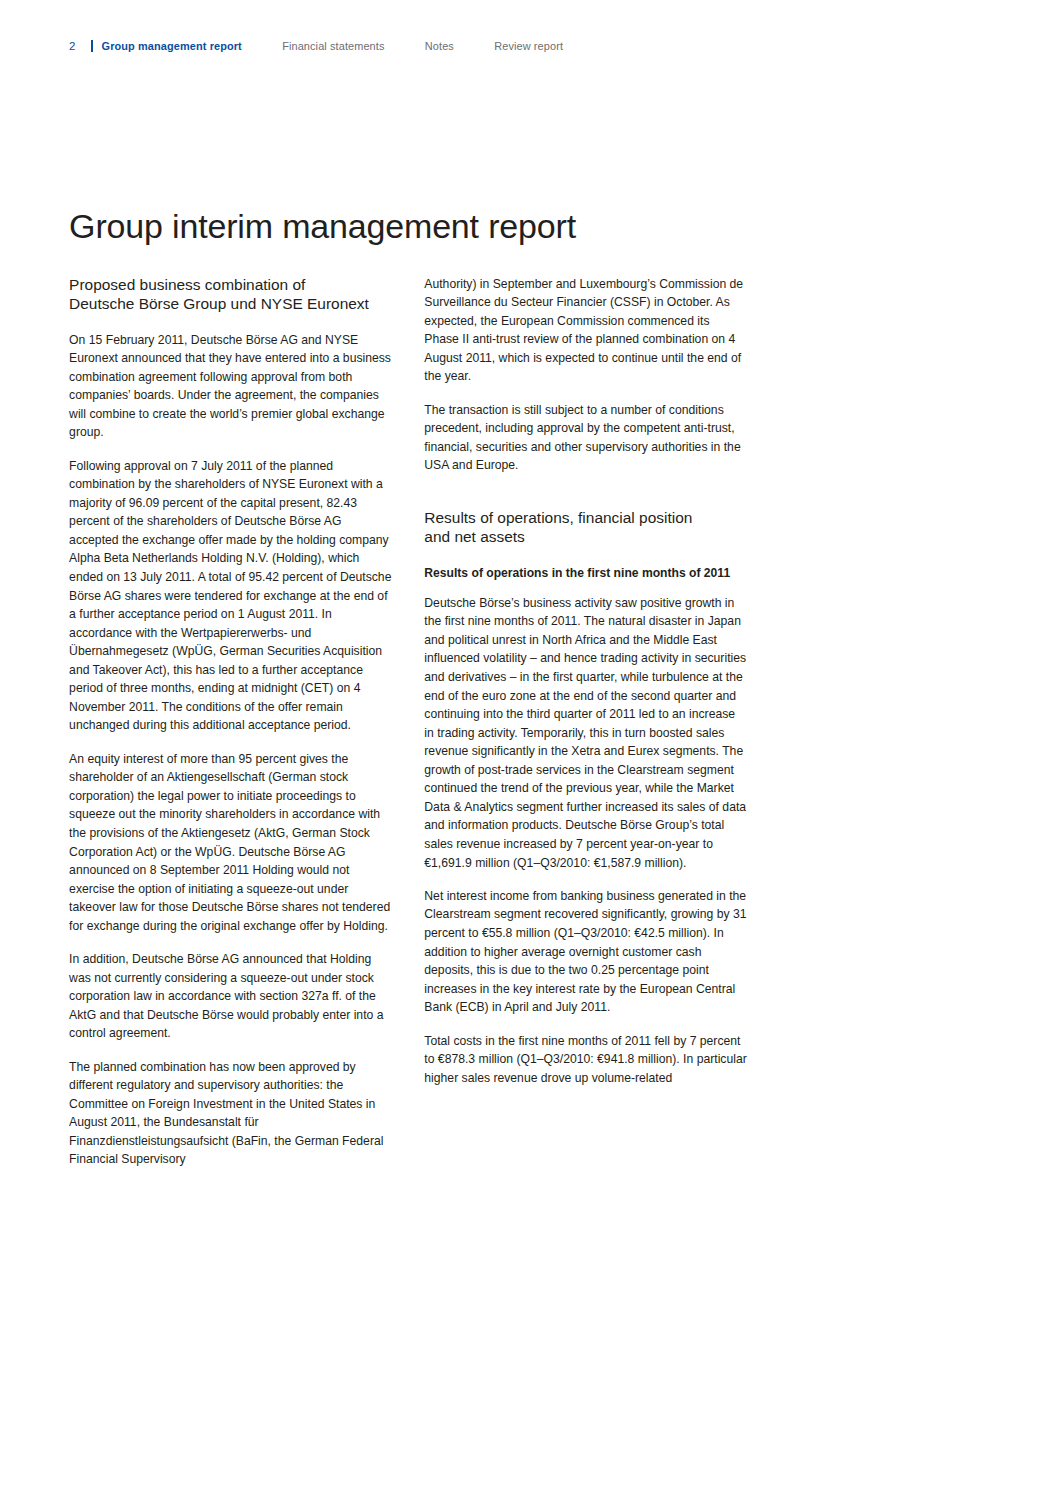2 Group management report Financial statements Notes Review report
Group interim management report
Proposed business combination of
Deutsche Börse Group und NYSE Euronext
On 15 February 2011, Deutsche Börse AG and NYSE Euronext announced that they have entered into a business combination agreement following approval from both companies’ boards. Under the agreement, the companies will combine to create the world’s premier global exchange group.
Following approval on 7 July 2011 of the planned combination by the shareholders of NYSE Euronext with a majority of 96.09 percent of the capital present, 82.43 percent of the shareholders of Deutsche Börse AG accepted the exchange offer made by the holding company Alpha Beta Netherlands Holding N.V. (Holding), which ended on 13 July 2011. A total of 95.42 percent of Deutsche Börse AG shares were tendered for exchange at the end of a further acceptance period on 1 August 2011. In accordance with the Wertpapiererwerbs- und Übernahmegesetz (WpÜG, German Securities Acquisition and Takeover Act), this has led to a further acceptance period of three months, ending at midnight (CET) on 4 November 2011. The conditions of the offer remain unchanged during this additional acceptance period.
An equity interest of more than 95 percent gives the shareholder of an Aktiengesellschaft (German stock corporation) the legal power to initiate proceedings to squeeze out the minority shareholders in accordance with the provisions of the Aktiengesetz (AktG, German Stock Corporation Act) or the WpÜG. Deutsche Börse AG announced on 8 September 2011 Holding would not exercise the option of initiating a squeeze-out under takeover law for those Deutsche Börse shares not tendered for exchange during the original exchange offer by Holding.
In addition, Deutsche Börse AG announced that Holding was not currently considering a squeeze-out under stock corporation law in accordance with section 327a ff. of the AktG and that Deutsche Börse would probably enter into a control agreement.
The planned combination has now been approved by different regulatory and supervisory authorities: the Committee on Foreign Investment in the United States in August 2011, the Bundesanstalt für Finanzdienstleistungsaufsicht (BaFin, the German Federal Financial Supervisory
Authority) in September and Luxembourg’s Commission de Surveillance du Secteur Financier (CSSF) in October. As expected, the European Commission commenced its Phase II anti-trust review of the planned combination on 4 August 2011, which is expected to continue until the end of the year.
The transaction is still subject to a number of conditions precedent, including approval by the competent anti-trust, financial, securities and other supervisory authorities in the USA and Europe.
Results of operations, financial position
and net assets
Results of operations in the first nine months of 2011
Deutsche Börse’s business activity saw positive growth in the first nine months of 2011. The natural disaster in Japan and political unrest in North Africa and the Middle East influenced volatility – and hence trading activity in securities and derivatives – in the first quarter, while turbulence at the end of the euro zone at the end of the second quarter and continuing into the third quarter of 2011 led to an increase in trading activity. Temporarily, this in turn boosted sales revenue significantly in the Xetra and Eurex segments. The growth of post-trade services in the Clearstream segment continued the trend of the previous year, while the Market Data & Analytics segment further increased its sales of data and information products. Deutsche Börse Group’s total sales revenue increased by 7 percent year-on-year to €1,691.9 million (Q1–Q3/2010: €1,587.9 million).
Net interest income from banking business generated in the Clearstream segment recovered significantly, growing by 31 percent to €55.8 million (Q1–Q3/2010: €42.5 million). In addition to higher average overnight customer cash deposits, this is due to the two 0.25 percentage point increases in the key interest rate by the European Central Bank (ECB) in April and July 2011.
Total costs in the first nine months of 2011 fell by 7 percent to €878.3 million (Q1–Q3/2010: €941.8 million). In particular higher sales revenue drove up volume-related